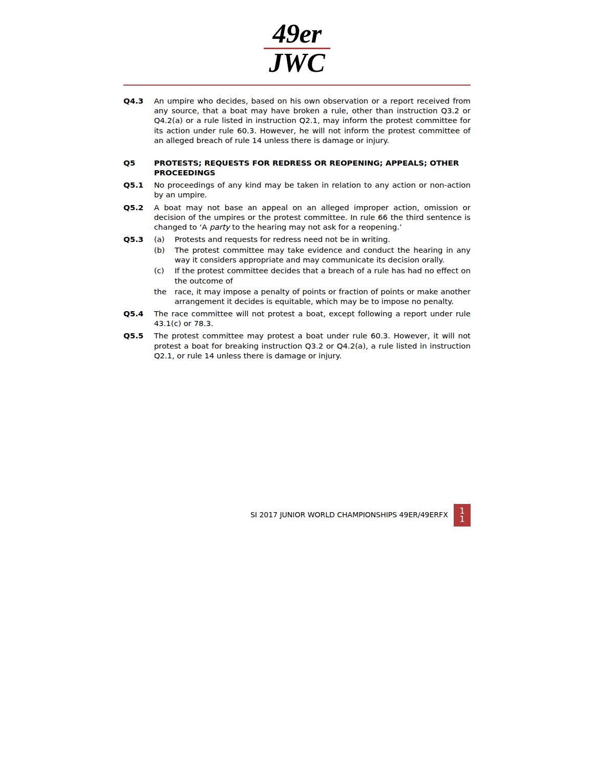49er
JWC
Q4.3
An umpire who decides, based on his own observation or a report received from any source, that a boat may have broken a rule, other than instruction Q3.2 or Q4.2(a) or a rule listed in instruction Q2.1, may inform the protest committee for its action under rule 60.3. However, he will not inform the protest committee of an alleged breach of rule 14 unless there is damage or injury.
Q5 PROTESTS; REQUESTS FOR REDRESS OR REOPENING; APPEALS; OTHER PROCEEDINGS
Q5.1
No proceedings of any kind may be taken in relation to any action or non-action by an umpire.
Q5.2
A boat may not base an appeal on an alleged improper action, omission or decision of the umpires or the protest committee. In rule 66 the third sentence is changed to ‘A party to the hearing may not ask for a reopening.’
Q5.3
(a) Protests and requests for redress need not be in writing.
(b) The protest committee may take evidence and conduct the hearing in any way it considers appropriate and may communicate its decision orally.
(c) If the protest committee decides that a breach of a rule has had no effect on the outcome of
the race, it may impose a penalty of points or fraction of points or make another arrangement it decides is equitable, which may be to impose no penalty.
Q5.4
The race committee will not protest a boat, except following a report under rule 43.1(c) or 78.3.
Q5.5
The protest committee may protest a boat under rule 60.3. However, it will not protest a boat for breaking instruction Q3.2 or Q4.2(a), a rule listed in instruction Q2.1, or rule 14 unless there is damage or injury.
SI 2017 JUNIOR WORLD CHAMPIONSHIPS 49ER/49ERFX
11